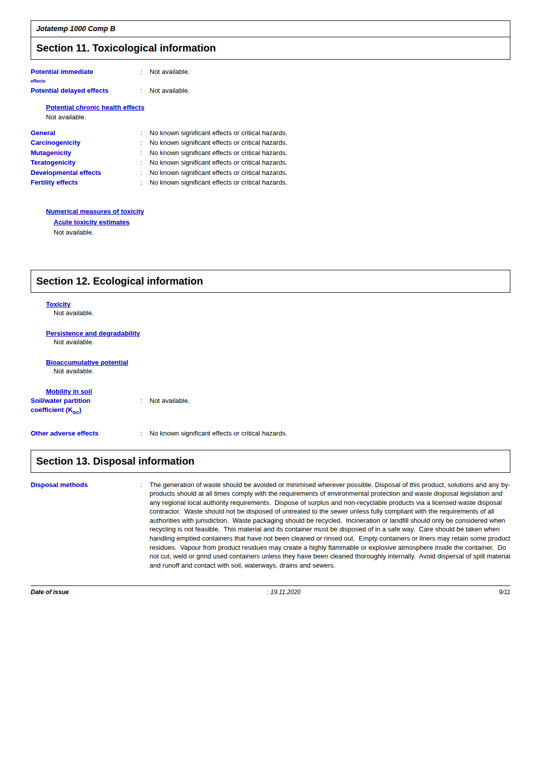Jotatemp 1000 Comp B
Section 11. Toxicological information
| Potential immediate effects | : | Not available. |
| Potential delayed effects | : | Not available. |
Potential chronic health effects
Not available.
| General | : | No known significant effects or critical hazards. |
| Carcinogenicity | : | No known significant effects or critical hazards. |
| Mutagenicity | : | No known significant effects or critical hazards. |
| Teratogenicity | : | No known significant effects or critical hazards. |
| Developmental effects | : | No known significant effects or critical hazards. |
| Fertility effects | : | No known significant effects or critical hazards. |
Numerical measures of toxicity
Acute toxicity estimates
Not available.
Section 12. Ecological information
Toxicity
Not available.
Persistence and degradability
Not available.
Bioaccumulative potential
Not available.
Mobility in soil
| Soil/water partition coefficient (K oc ) | : | Not available. |
| Other adverse effects | : | No known significant effects or critical hazards. |
Section 13. Disposal information
| Disposal methods | : | The generation of waste should be avoided or minimised wherever possible. Disposal of this product, solutions and any by-products should at all times comply with the requirements of environmental protection and waste disposal legislation and any regional local authority requirements. Dispose of surplus and non-recyclable products via a licensed waste disposal contractor. Waste should not be disposed of untreated to the sewer unless fully compliant with the requirements of all authorities with jurisdiction. Waste packaging should be recycled. Incineration or landfill should only be considered when recycling is not feasible. This material and its container must be disposed of in a safe way. Care should be taken when handling emptied containers that have not been cleaned or rinsed out. Empty containers or liners may retain some product residues. Vapour from product residues may create a highly flammable or explosive atmosphere inside the container. Do not cut, weld or grind used containers unless they have been cleaned thoroughly internally. Avoid dispersal of spilt material and runoff and contact with soil, waterways, drains and sewers. |
Date of issue : 19.11.2020 9/11